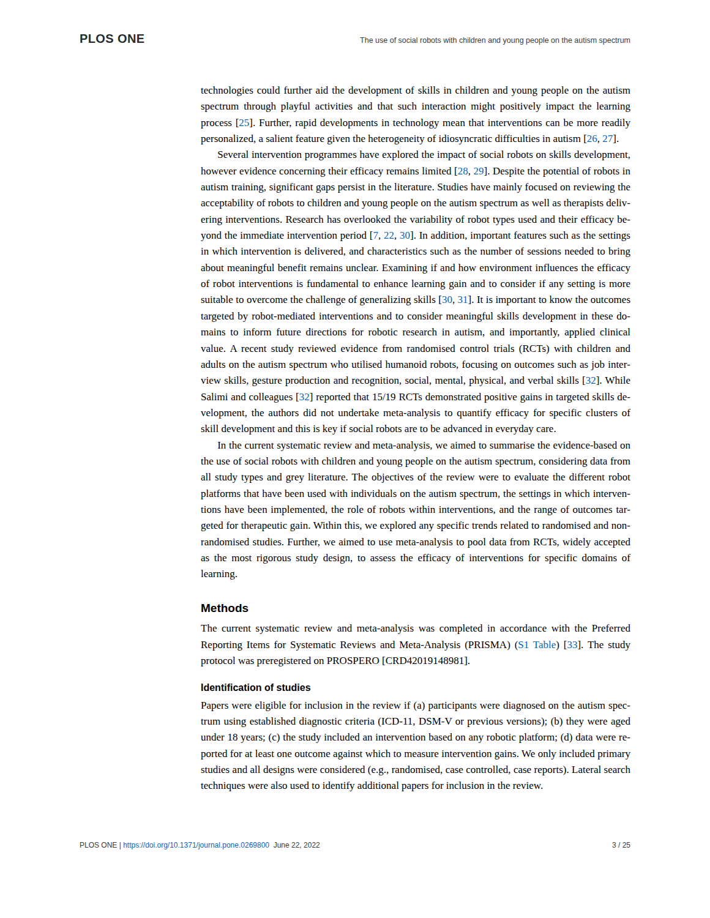PLOS ONE
The use of social robots with children and young people on the autism spectrum
technologies could further aid the development of skills in children and young people on the autism spectrum through playful activities and that such interaction might positively impact the learning process [25]. Further, rapid developments in technology mean that interventions can be more readily personalized, a salient feature given the heterogeneity of idiosyncratic difficulties in autism [26, 27].
Several intervention programmes have explored the impact of social robots on skills development, however evidence concerning their efficacy remains limited [28, 29]. Despite the potential of robots in autism training, significant gaps persist in the literature. Studies have mainly focused on reviewing the acceptability of robots to children and young people on the autism spectrum as well as therapists delivering interventions. Research has overlooked the variability of robot types used and their efficacy beyond the immediate intervention period [7, 22, 30]. In addition, important features such as the settings in which intervention is delivered, and characteristics such as the number of sessions needed to bring about meaningful benefit remains unclear. Examining if and how environment influences the efficacy of robot interventions is fundamental to enhance learning gain and to consider if any setting is more suitable to overcome the challenge of generalizing skills [30, 31]. It is important to know the outcomes targeted by robot-mediated interventions and to consider meaningful skills development in these domains to inform future directions for robotic research in autism, and importantly, applied clinical value. A recent study reviewed evidence from randomised control trials (RCTs) with children and adults on the autism spectrum who utilised humanoid robots, focusing on outcomes such as job interview skills, gesture production and recognition, social, mental, physical, and verbal skills [32]. While Salimi and colleagues [32] reported that 15/19 RCTs demonstrated positive gains in targeted skills development, the authors did not undertake meta-analysis to quantify efficacy for specific clusters of skill development and this is key if social robots are to be advanced in everyday care.
In the current systematic review and meta-analysis, we aimed to summarise the evidence-based on the use of social robots with children and young people on the autism spectrum, considering data from all study types and grey literature. The objectives of the review were to evaluate the different robot platforms that have been used with individuals on the autism spectrum, the settings in which interventions have been implemented, the role of robots within interventions, and the range of outcomes targeted for therapeutic gain. Within this, we explored any specific trends related to randomised and non-randomised studies. Further, we aimed to use meta-analysis to pool data from RCTs, widely accepted as the most rigorous study design, to assess the efficacy of interventions for specific domains of learning.
Methods
The current systematic review and meta-analysis was completed in accordance with the Preferred Reporting Items for Systematic Reviews and Meta-Analysis (PRISMA) (S1 Table) [33]. The study protocol was preregistered on PROSPERO [CRD42019148981].
Identification of studies
Papers were eligible for inclusion in the review if (a) participants were diagnosed on the autism spectrum using established diagnostic criteria (ICD-11, DSM-V or previous versions); (b) they were aged under 18 years; (c) the study included an intervention based on any robotic platform; (d) data were reported for at least one outcome against which to measure intervention gains. We only included primary studies and all designs were considered (e.g., randomised, case controlled, case reports). Lateral search techniques were also used to identify additional papers for inclusion in the review.
PLOS ONE | https://doi.org/10.1371/journal.pone.0269800 June 22, 2022
3 / 25